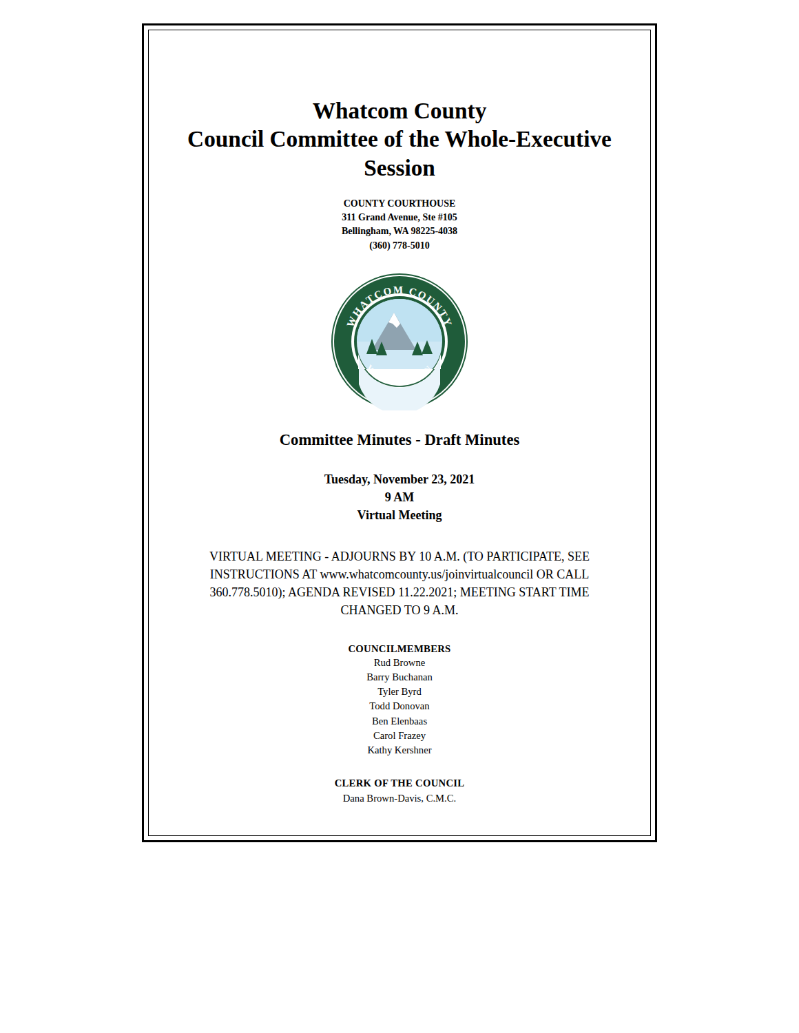Whatcom CountyCouncil Committee of the Whole-Executive Session
COUNTY COURTHOUSE
311 Grand Avenue, Ste #105
Bellingham, WA 98225-4038
(360) 778-5010
WHATCOM COUNTY WASHINGTON
Committee Minutes - Draft Minutes
Tuesday, November 23, 2021
9 AM
Virtual Meeting
VIRTUAL MEETING - ADJOURNS BY 10 A.M. (TO PARTICIPATE, SEE INSTRUCTIONS AT www.whatcomcounty.us/joinvirtualcouncil OR CALL 360.778.5010); AGENDA REVISED 11.22.2021; MEETING START TIME CHANGED TO 9 A.M.
COUNCILMEMBERS
Rud Browne
Barry Buchanan
Tyler Byrd
Todd Donovan
Ben Elenbaas
Carol Frazey
Kathy Kershner
CLERK OF THE COUNCIL
Dana Brown-Davis, C.M.C.